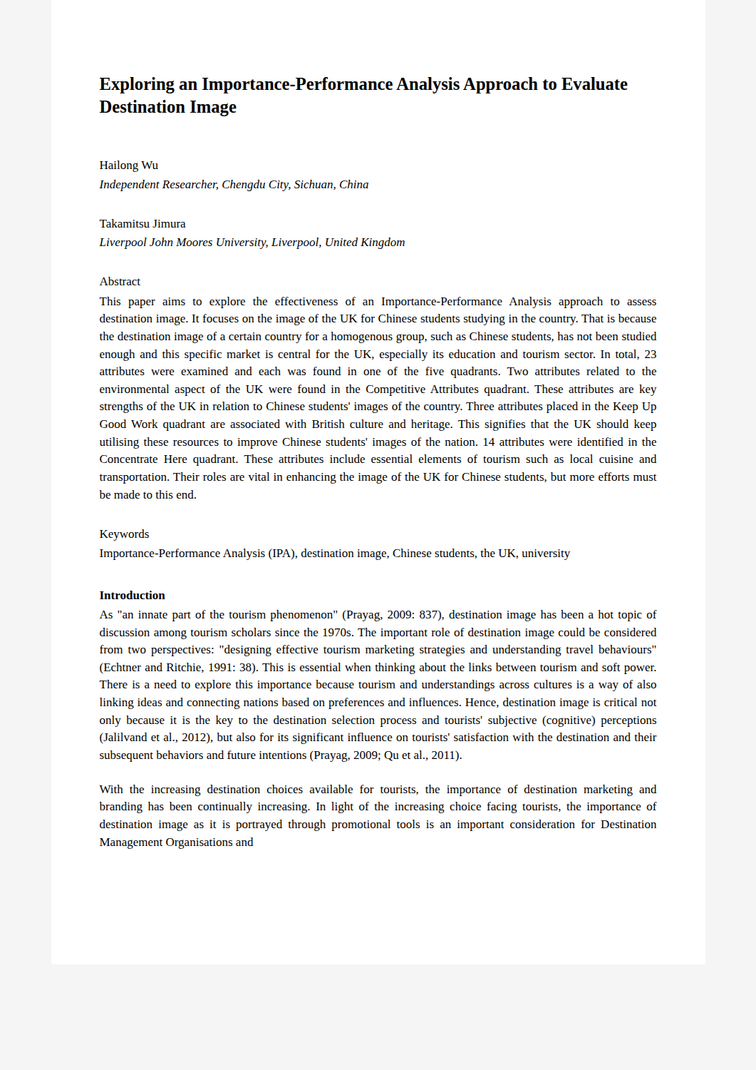Exploring an Importance-Performance Analysis Approach to Evaluate Destination Image
Hailong Wu
Independent Researcher, Chengdu City, Sichuan, China
Takamitsu Jimura
Liverpool John Moores University, Liverpool, United Kingdom
Abstract
This paper aims to explore the effectiveness of an Importance-Performance Analysis approach to assess destination image. It focuses on the image of the UK for Chinese students studying in the country. That is because the destination image of a certain country for a homogenous group, such as Chinese students, has not been studied enough and this specific market is central for the UK, especially its education and tourism sector. In total, 23 attributes were examined and each was found in one of the five quadrants. Two attributes related to the environmental aspect of the UK were found in the Competitive Attributes quadrant. These attributes are key strengths of the UK in relation to Chinese students' images of the country. Three attributes placed in the Keep Up Good Work quadrant are associated with British culture and heritage. This signifies that the UK should keep utilising these resources to improve Chinese students' images of the nation. 14 attributes were identified in the Concentrate Here quadrant. These attributes include essential elements of tourism such as local cuisine and transportation. Their roles are vital in enhancing the image of the UK for Chinese students, but more efforts must be made to this end.
Keywords
Importance-Performance Analysis (IPA), destination image, Chinese students, the UK, university
Introduction
As "an innate part of the tourism phenomenon" (Prayag, 2009: 837), destination image has been a hot topic of discussion among tourism scholars since the 1970s. The important role of destination image could be considered from two perspectives: "designing effective tourism marketing strategies and understanding travel behaviours" (Echtner and Ritchie, 1991: 38). This is essential when thinking about the links between tourism and soft power. There is a need to explore this importance because tourism and understandings across cultures is a way of also linking ideas and connecting nations based on preferences and influences. Hence, destination image is critical not only because it is the key to the destination selection process and tourists' subjective (cognitive) perceptions (Jalilvand et al., 2012), but also for its significant influence on tourists' satisfaction with the destination and their subsequent behaviors and future intentions (Prayag, 2009; Qu et al., 2011).
With the increasing destination choices available for tourists, the importance of destination marketing and branding has been continually increasing. In light of the increasing choice facing tourists, the importance of destination image as it is portrayed through promotional tools is an important consideration for Destination Management Organisations and